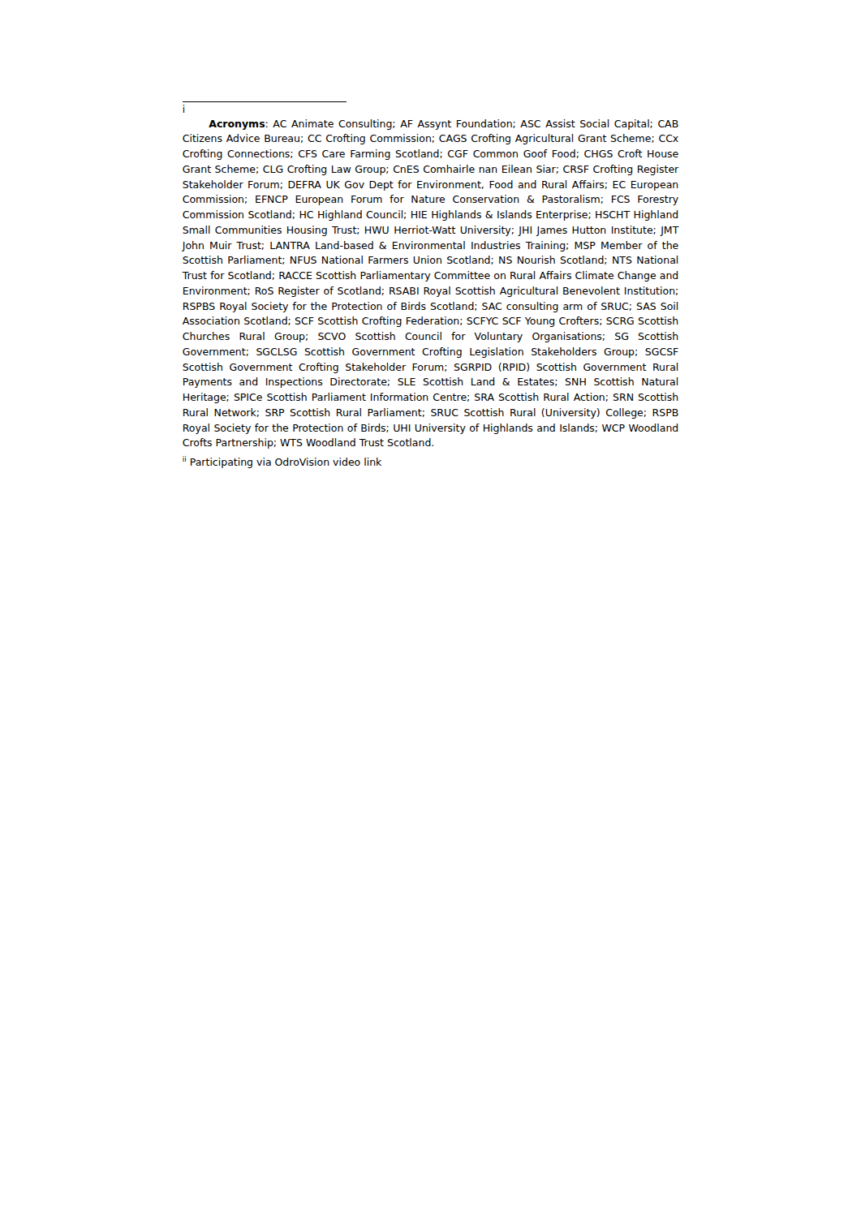i
Acronyms: AC Animate Consulting; AF Assynt Foundation; ASC Assist Social Capital; CAB Citizens Advice Bureau; CC Crofting Commission; CAGS Crofting Agricultural Grant Scheme; CCx Crofting Connections; CFS Care Farming Scotland; CGF Common Goof Food; CHGS Croft House Grant Scheme; CLG Crofting Law Group; CnES Comhairle nan Eilean Siar; CRSF Crofting Register Stakeholder Forum; DEFRA UK Gov Dept for Environment, Food and Rural Affairs; EC European Commission; EFNCP European Forum for Nature Conservation & Pastoralism; FCS Forestry Commission Scotland; HC Highland Council; HIE Highlands & Islands Enterprise; HSCHT Highland Small Communities Housing Trust; HWU Herriot-Watt University; JHI James Hutton Institute; JMT John Muir Trust; LANTRA Land-based & Environmental Industries Training; MSP Member of the Scottish Parliament; NFUS National Farmers Union Scotland; NS Nourish Scotland; NTS National Trust for Scotland; RACCE Scottish Parliamentary Committee on Rural Affairs Climate Change and Environment; RoS Register of Scotland; RSABI Royal Scottish Agricultural Benevolent Institution; RSPBS Royal Society for the Protection of Birds Scotland; SAC consulting arm of SRUC; SAS Soil Association Scotland; SCF Scottish Crofting Federation; SCFYC SCF Young Crofters; SCRG Scottish Churches Rural Group; SCVO Scottish Council for Voluntary Organisations; SG Scottish Government; SGCLSG Scottish Government Crofting Legislation Stakeholders Group; SGCSF Scottish Government Crofting Stakeholder Forum; SGRPID (RPID) Scottish Government Rural Payments and Inspections Directorate; SLE Scottish Land & Estates; SNH Scottish Natural Heritage; SPICe Scottish Parliament Information Centre; SRA Scottish Rural Action; SRN Scottish Rural Network; SRP Scottish Rural Parliament; SRUC Scottish Rural (University) College; RSPB Royal Society for the Protection of Birds; UHI University of Highlands and Islands; WCP Woodland Crofts Partnership; WTS Woodland Trust Scotland.
ii Participating via OdroVision video link